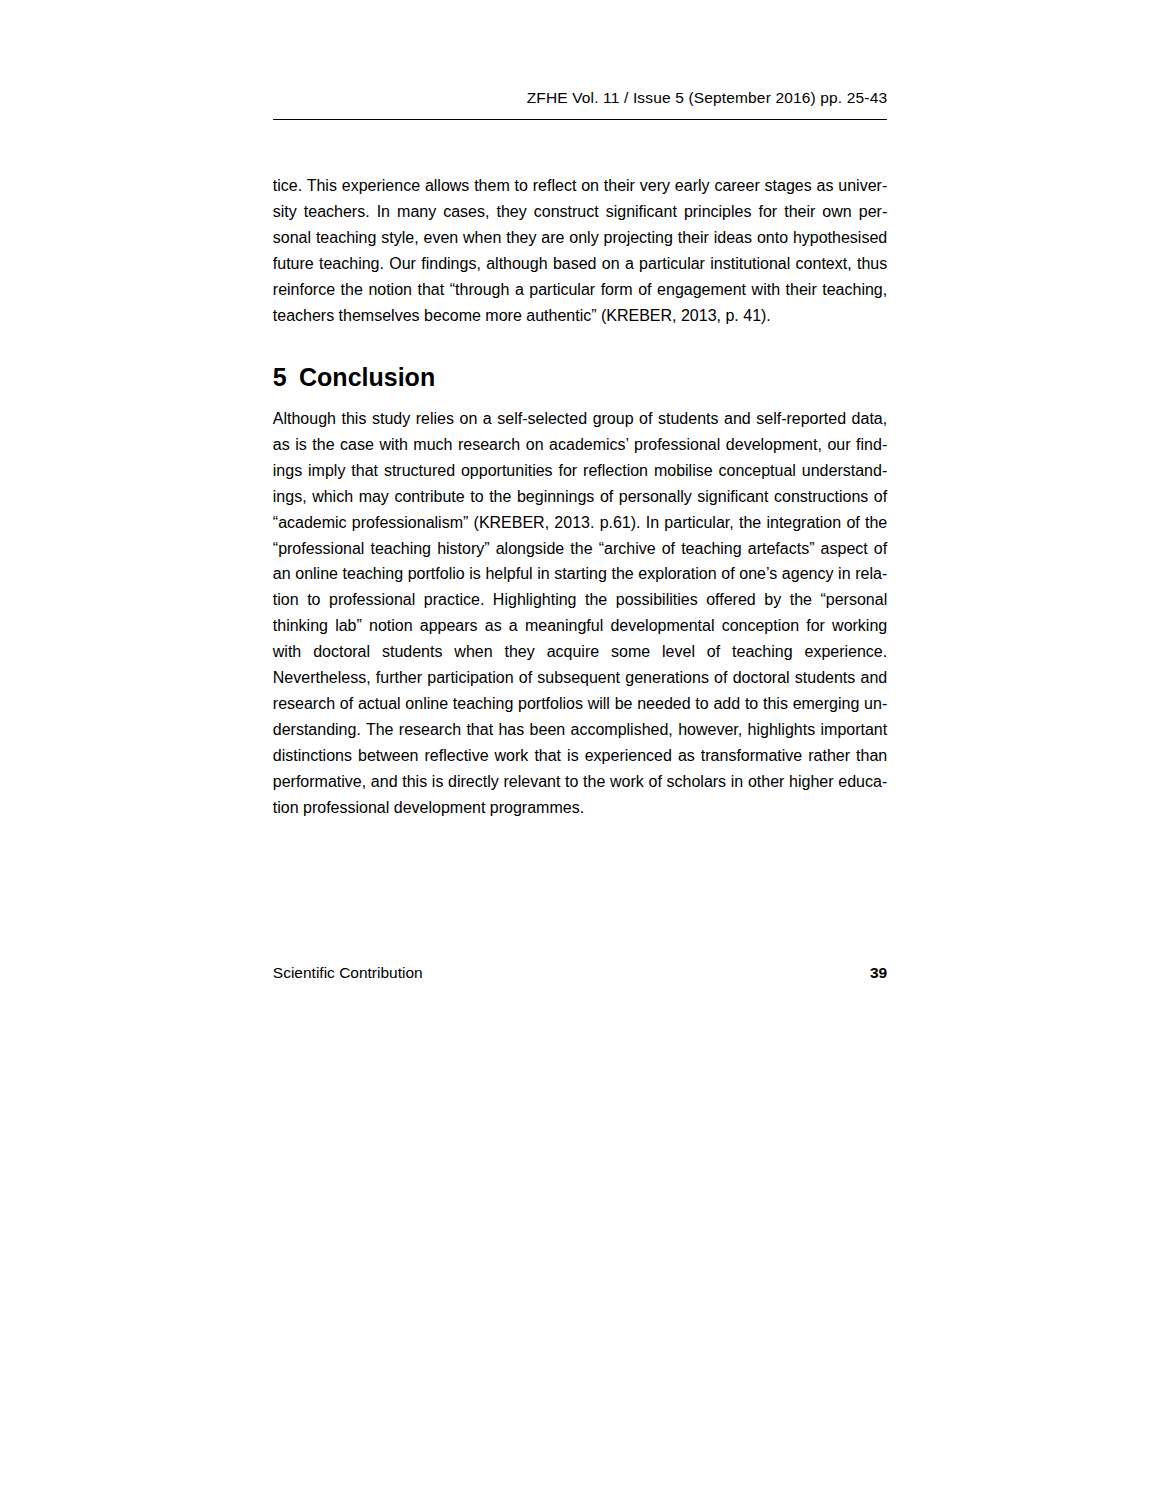ZFHE Vol. 11 / Issue 5 (September 2016) pp. 25-43
tice. This experience allows them to reflect on their very early career stages as university teachers. In many cases, they construct significant principles for their own personal teaching style, even when they are only projecting their ideas onto hypothesised future teaching. Our findings, although based on a particular institutional context, thus reinforce the notion that “through a particular form of engagement with their teaching, teachers themselves become more authentic” (KREBER, 2013, p. 41).
5 Conclusion
Although this study relies on a self-selected group of students and self-reported data, as is the case with much research on academics’ professional development, our findings imply that structured opportunities for reflection mobilise conceptual understandings, which may contribute to the beginnings of personally significant constructions of “academic professionalism” (KREBER, 2013. p.61). In particular, the integration of the “professional teaching history” alongside the “archive of teaching artefacts” aspect of an online teaching portfolio is helpful in starting the exploration of one’s agency in relation to professional practice. Highlighting the possibilities offered by the “personal thinking lab” notion appears as a meaningful developmental conception for working with doctoral students when they acquire some level of teaching experience. Nevertheless, further participation of subsequent generations of doctoral students and research of actual online teaching portfolios will be needed to add to this emerging understanding. The research that has been accomplished, however, highlights important distinctions between reflective work that is experienced as transformative rather than performative, and this is directly relevant to the work of scholars in other higher education professional development programmes.
Scientific Contribution 39